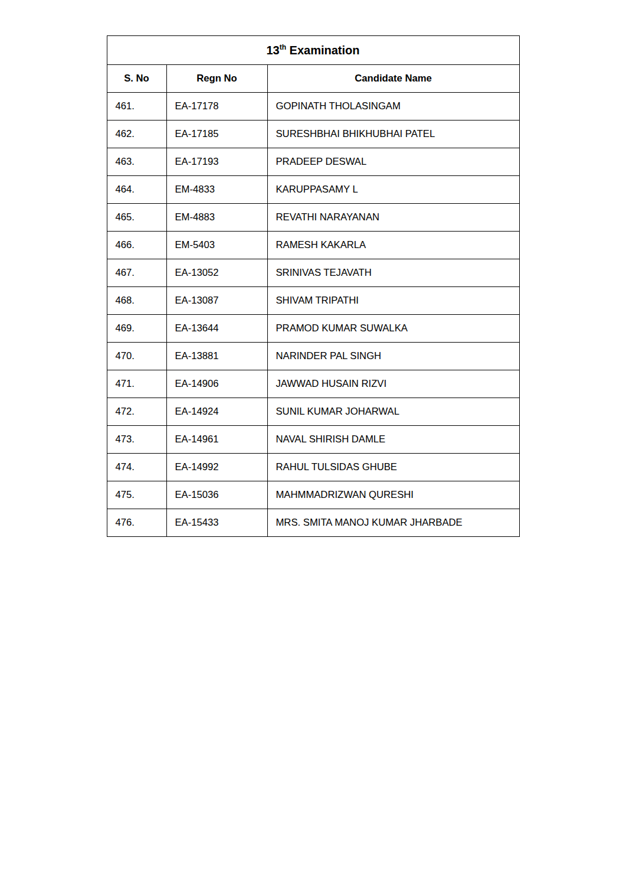13 th Examination
| S. No | Regn No | Candidate Name |
| --- | --- | --- |
| 461. | EA-17178 | GOPINATH THOLASINGAM |
| 462. | EA-17185 | SURESHBHAI BHIKHUBHAI PATEL |
| 463. | EA-17193 | PRADEEP DESWAL |
| 464. | EM-4833 | KARUPPASAMY L |
| 465. | EM-4883 | REVATHI NARAYANAN |
| 466. | EM-5403 | RAMESH KAKARLA |
| 467. | EA-13052 | SRINIVAS TEJAVATH |
| 468. | EA-13087 | SHIVAM TRIPATHI |
| 469. | EA-13644 | PRAMOD KUMAR SUWALKA |
| 470. | EA-13881 | NARINDER PAL SINGH |
| 471. | EA-14906 | JAWWAD HUSAIN RIZVI |
| 472. | EA-14924 | SUNIL KUMAR JOHARWAL |
| 473. | EA-14961 | NAVAL SHIRISH DAMLE |
| 474. | EA-14992 | RAHUL TULSIDAS GHUBE |
| 475. | EA-15036 | MAHMMADRIZWAN QURESHI |
| 476. | EA-15433 | MRS. SMITA MANOJ KUMAR JHARBADE |